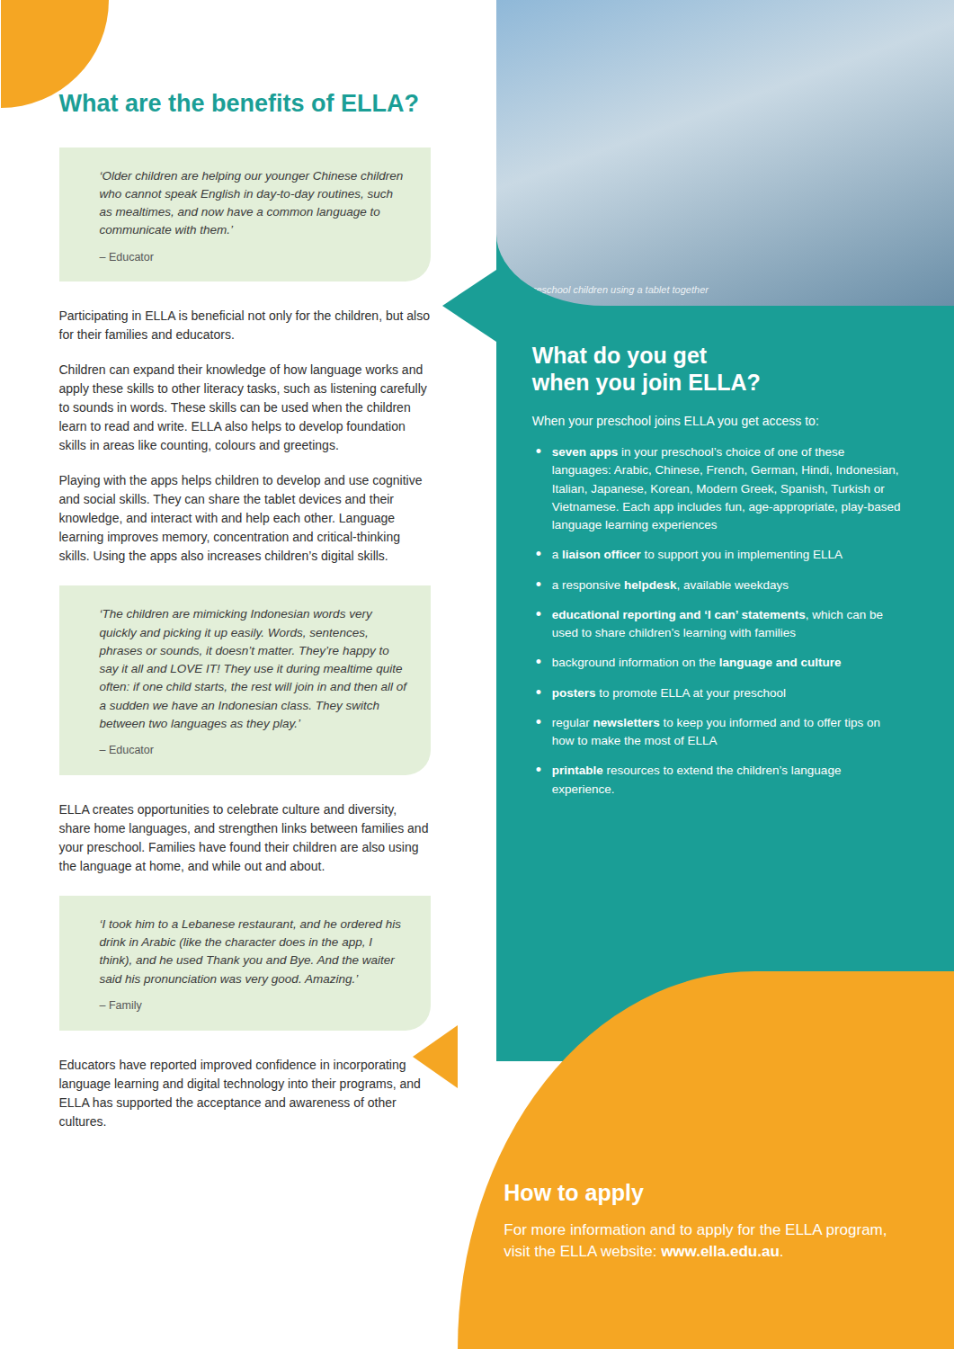What are the benefits of ELLA?
‘Older children are helping our younger Chinese children who cannot speak English in day-to-day routines, such as mealtimes, and now have a common language to communicate with them.’
– Educator
Participating in ELLA is beneficial not only for the children, but also for their families and educators.
Children can expand their knowledge of how language works and apply these skills to other literacy tasks, such as listening carefully to sounds in words. These skills can be used when the children learn to read and write. ELLA also helps to develop foundation skills in areas like counting, colours and greetings.
Playing with the apps helps children to develop and use cognitive and social skills. They can share the tablet devices and their knowledge, and interact with and help each other. Language learning improves memory, concentration and critical-thinking skills. Using the apps also increases children’s digital skills.
‘The children are mimicking Indonesian words very quickly and picking it up easily. Words, sentences, phrases or sounds, it doesn’t matter. They’re happy to say it all and LOVE IT! They use it during mealtime quite often: if one child starts, the rest will join in and then all of a sudden we have an Indonesian class. They switch between two languages as they play.’
– Educator
ELLA creates opportunities to celebrate culture and diversity, share home languages, and strengthen links between families and your preschool. Families have found their children are also using the language at home, and while out and about.
‘I took him to a Lebanese restaurant, and he ordered his drink in Arabic (like the character does in the app, I think), and he used Thank you and Bye. And the waiter said his pronunciation was very good. Amazing.’
– Family
Educators have reported improved confidence in incorporating language learning and digital technology into their programs, and ELLA has supported the acceptance and awareness of other cultures.
What do you get
when you join ELLA?
When your preschool joins ELLA you get access to:
seven apps in your preschool’s choice of one of these languages: Arabic, Chinese, French, German, Hindi, Indonesian, Italian, Japanese, Korean, Modern Greek, Spanish, Turkish or Vietnamese. Each app includes fun, age-appropriate, play-based language learning experiences
a liaison officer to support you in implementing ELLA
a responsive helpdesk, available weekdays
educational reporting and ‘I can’ statements, which can be used to share children’s learning with families
background information on the language and culture
posters to promote ELLA at your preschool
regular newsletters to keep you informed and to offer tips on how to make the most of ELLA
printable resources to extend the children’s language experience.
How to apply
For more information and to apply for the ELLA program, visit the ELLA website: www.ella.edu.au.